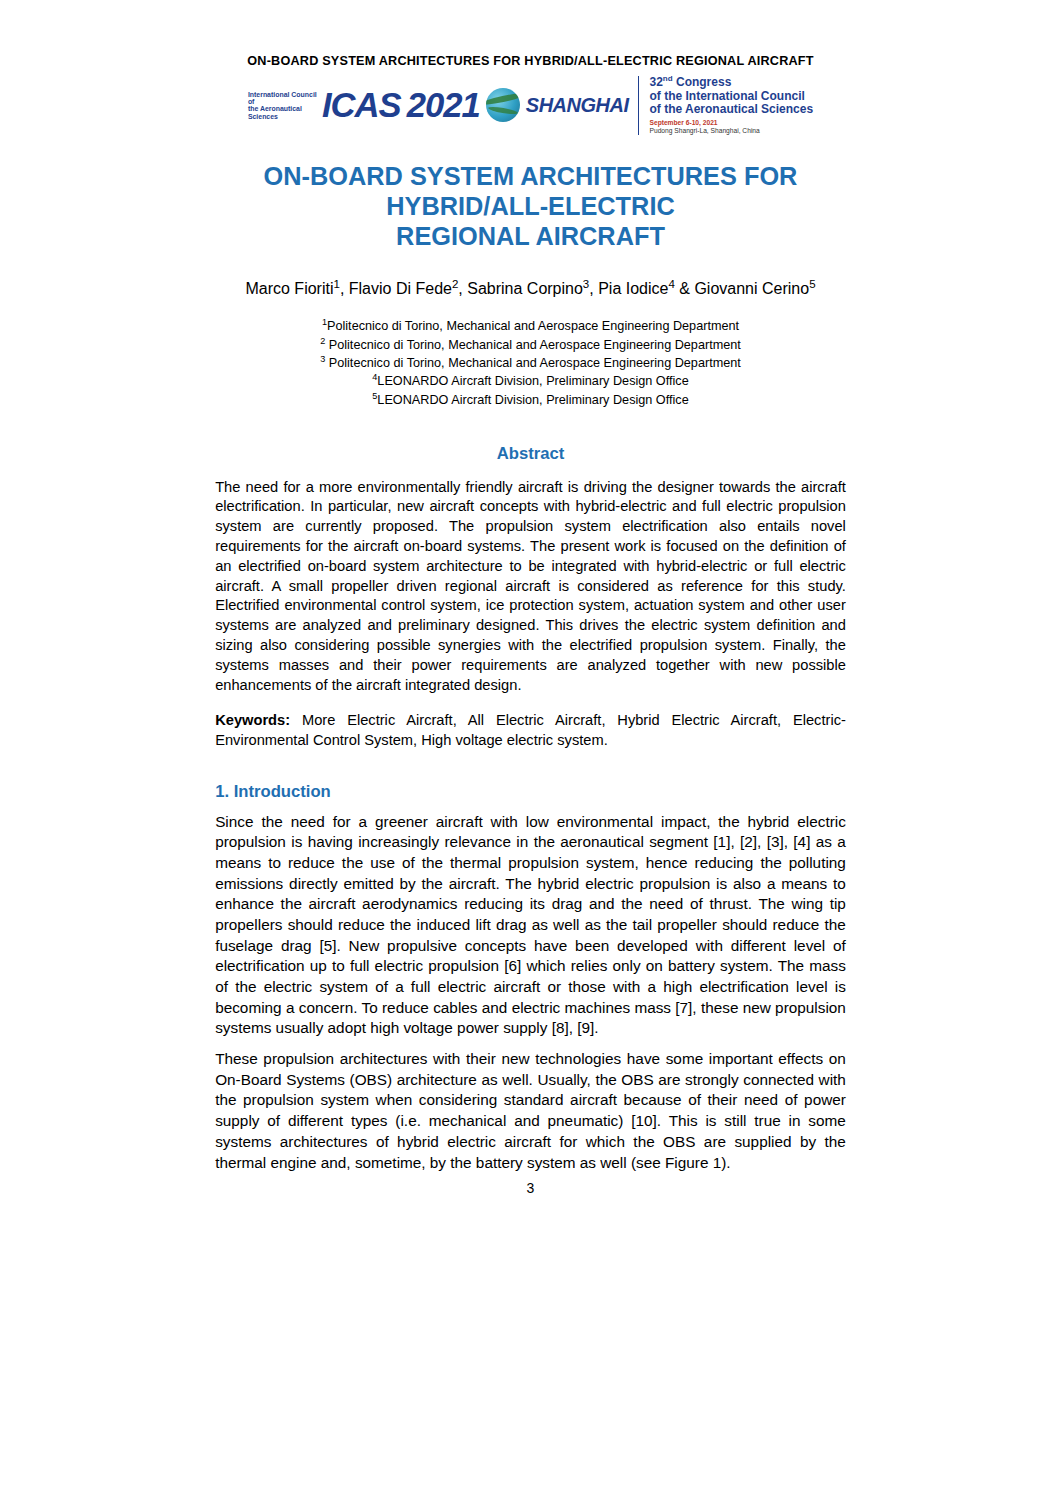ON-BOARD SYSTEM ARCHITECTURES FOR HYBRID/ALL-ELECTRIC REGIONAL AIRCRAFT
International Council of
the Aeronautical Sciences
ICAS
2021
SHANGHAI
32nd Congress
of the International Council
of the Aeronautical Sciences
September 6-10, 2021
Pudong Shangri-La, Shanghai, China
ON-BOARD SYSTEM ARCHITECTURES FOR HYBRID/ALL-ELECTRIC
REGIONAL AIRCRAFT
Marco Fioriti1, Flavio Di Fede2, Sabrina Corpino3, Pia Iodice4 & Giovanni Cerino5
1Politecnico di Torino, Mechanical and Aerospace Engineering Department
2 Politecnico di Torino, Mechanical and Aerospace Engineering Department
3 Politecnico di Torino, Mechanical and Aerospace Engineering Department
4LEONARDO Aircraft Division, Preliminary Design Office
5LEONARDO Aircraft Division, Preliminary Design Office
Abstract
The need for a more environmentally friendly aircraft is driving the designer towards the aircraft electrification. In particular, new aircraft concepts with hybrid-electric and full electric propulsion system are currently proposed. The propulsion system electrification also entails novel requirements for the aircraft on-board systems. The present work is focused on the definition of an electrified on-board system architecture to be integrated with hybrid-electric or full electric aircraft. A small propeller driven regional aircraft is considered as reference for this study. Electrified environmental control system, ice protection system, actuation system and other user systems are analyzed and preliminary designed. This drives the electric system definition and sizing also considering possible synergies with the electrified propulsion system. Finally, the systems masses and their power requirements are analyzed together with new possible enhancements of the aircraft integrated design.
Keywords: More Electric Aircraft, All Electric Aircraft, Hybrid Electric Aircraft, Electric-Environmental Control System, High voltage electric system.
1. Introduction
Since the need for a greener aircraft with low environmental impact, the hybrid electric propulsion is having increasingly relevance in the aeronautical segment [1], [2], [3], [4] as a means to reduce the use of the thermal propulsion system, hence reducing the polluting emissions directly emitted by the aircraft. The hybrid electric propulsion is also a means to enhance the aircraft aerodynamics reducing its drag and the need of thrust. The wing tip propellers should reduce the induced lift drag as well as the tail propeller should reduce the fuselage drag [5]. New propulsive concepts have been developed with different level of electrification up to full electric propulsion [6] which relies only on battery system. The mass of the electric system of a full electric aircraft or those with a high electrification level is becoming a concern. To reduce cables and electric machines mass [7], these new propulsion systems usually adopt high voltage power supply [8], [9].
These propulsion architectures with their new technologies have some important effects on On-Board Systems (OBS) architecture as well. Usually, the OBS are strongly connected with the propulsion system when considering standard aircraft because of their need of power supply of different types (i.e. mechanical and pneumatic) [10]. This is still true in some systems architectures of hybrid electric aircraft for which the OBS are supplied by the thermal engine and, sometime, by the battery system as well (see Figure 1).
3